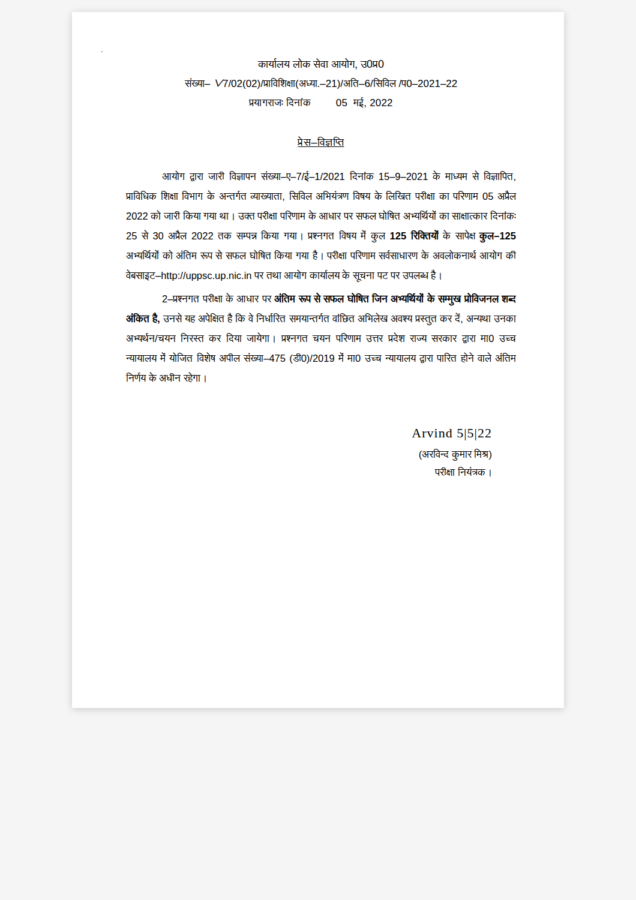.
कार्यालय लोक सेवा आयोग, उ0प्र0
संख्या– ᐯ7/02(02)/प्राविशिक्षा(अध्या.–21)/अति–6/सिविल /प0–2021–22
प्रयागराजः दिनांक 05 मई, 2022
प्रेस–विज्ञप्ति
आयोग द्वारा जारी विज्ञापन संख्या–ए–7/ई–1/2021 दिनांक 15–9–2021 के माध्यम से विज्ञापित, प्राविधिक शिक्षा विभाग के अन्तर्गत व्याख्याता, सिविल अभियंत्रण विषय के लिखित परीक्षा का परिणाम 05 अप्रैल 2022 को जारी किया गया था। उक्त परीक्षा परिणाम के आधार पर सफल घोषित अभ्यर्थियों का साक्षात्कार दिनांकः 25 से 30 अप्रैल 2022 तक सम्पन्न किया गया। प्रश्नगत विषय में कुल 125 रिक्तियों के सापेक्ष कुल–125 अभ्यर्थियों को अंतिम रूप से सफल घोषित किया गया है। परीक्षा परिणाम सर्वसाधारण के अवलोकनार्थ आयोग की वेबसाइट–http://uppsc.up.nic.in पर तथा आयोग कार्यालय के सूचना पट पर उपलब्ध है।
2–प्रश्नगत परीक्षा के आधार पर अंतिम रूप से सफल घोषित जिन अभ्यर्थियों के सम्मुख प्रोविजनल शब्द अंकित है, उनसे यह अपेक्षित है कि वे निर्धारित समयान्तर्गत वांछित अभिलेख अवश्य प्रस्तुत कर दें, अन्यथा उनका अभ्यर्थन/चयन निरस्त कर दिया जायेगा। प्रश्नगत चयन परिणाम उत्तर प्रदेश राज्य सरकार द्वारा मा0 उच्च न्यायालय में योजित विशेष अपील संख्या–475 (डी0)/2019 में मा0 उच्च न्यायालय द्वारा पारित होने वाले अंतिम निर्णय के अधीन रहेगा।
Arvind 5|5|22 (अरविन्द कुमार मिश्र)
परीक्षा नियंत्रक।